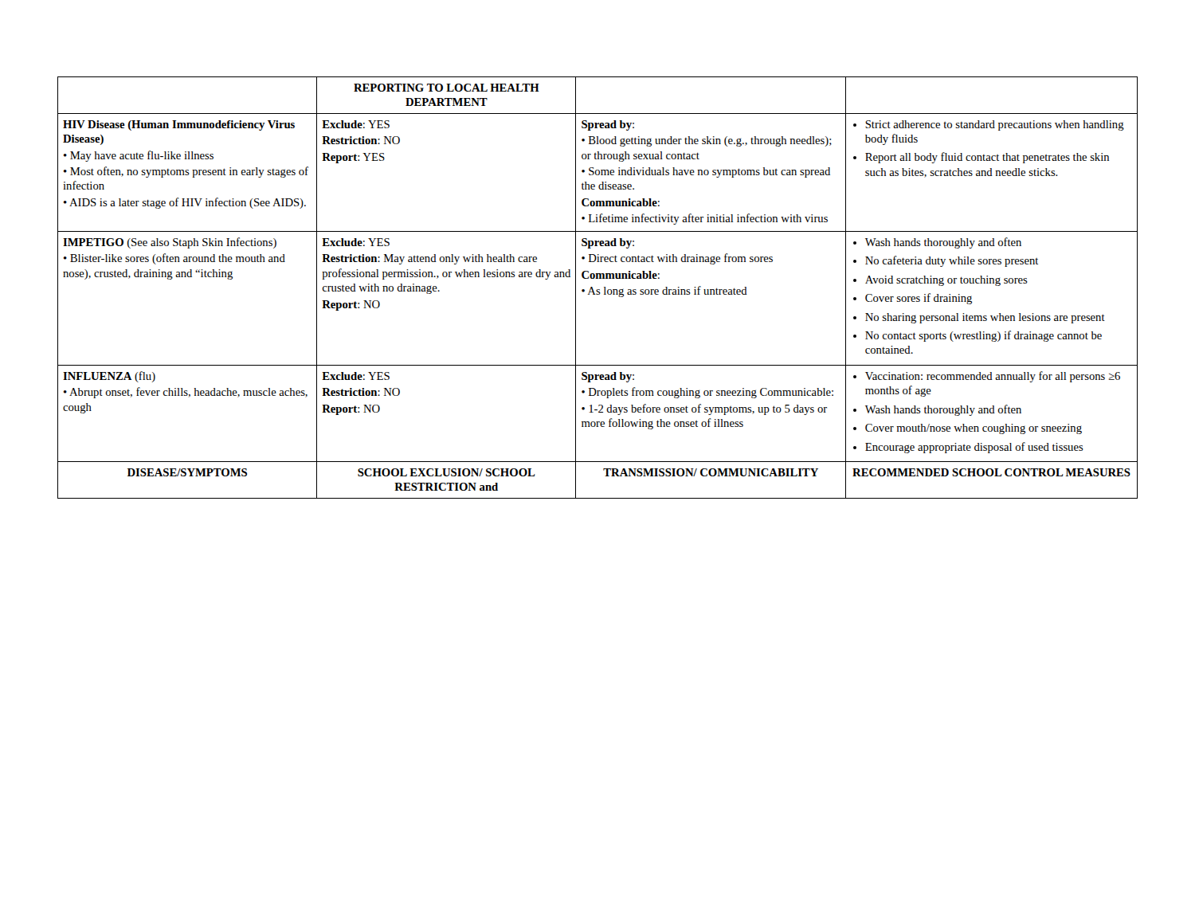| | REPORTING TO LOCAL HEALTH DEPARTMENT | | |
| HIV Disease (Human Immunodeficiency Virus Disease) • May have acute flu-like illness • Most often, no symptoms present in early stages of infection • AIDS is a later stage of HIV infection (See AIDS). | Exclude : YES Restriction : NO Report : YES | Spread by : • Blood getting under the skin (e.g., through needles); or through sexual contact • Some individuals have no symptoms but can spread the disease. Communicable : • Lifetime infectivity after initial infection with virus | Strict adherence to standard precautions when handling body fluids Report all body fluid contact that penetrates the skin such as bites, scratches and needle sticks. |
| IMPETIGO (See also Staph Skin Infections) • Blister-like sores (often around the mouth and nose), crusted, draining and “itching | Exclude : YES Restriction : May attend only with health care professional permission., or when lesions are dry and crusted with no drainage. Report : NO | Spread by : • Direct contact with drainage from sores Communicable : • As long as sore drains if untreated | Wash hands thoroughly and often No cafeteria duty while sores present Avoid scratching or touching sores Cover sores if draining No sharing personal items when lesions are present No contact sports (wrestling) if drainage cannot be contained. |
| INFLUENZA (flu) • Abrupt onset, fever chills, headache, muscle aches, cough | Exclude : YES Restriction : NO Report : NO | Spread by : • Droplets from coughing or sneezing Communicable: • 1-2 days before onset of symptoms, up to 5 days or more following the onset of illness | Vaccination: recommended annually for all persons ≥6 months of age Wash hands thoroughly and often Cover mouth/nose when coughing or sneezing Encourage appropriate disposal of used tissues |
| DISEASE/SYMPTOMS | SCHOOL EXCLUSION/ SCHOOL RESTRICTION and | TRANSMISSION/ COMMUNICABILITY | RECOMMENDED SCHOOL CONTROL MEASURES |